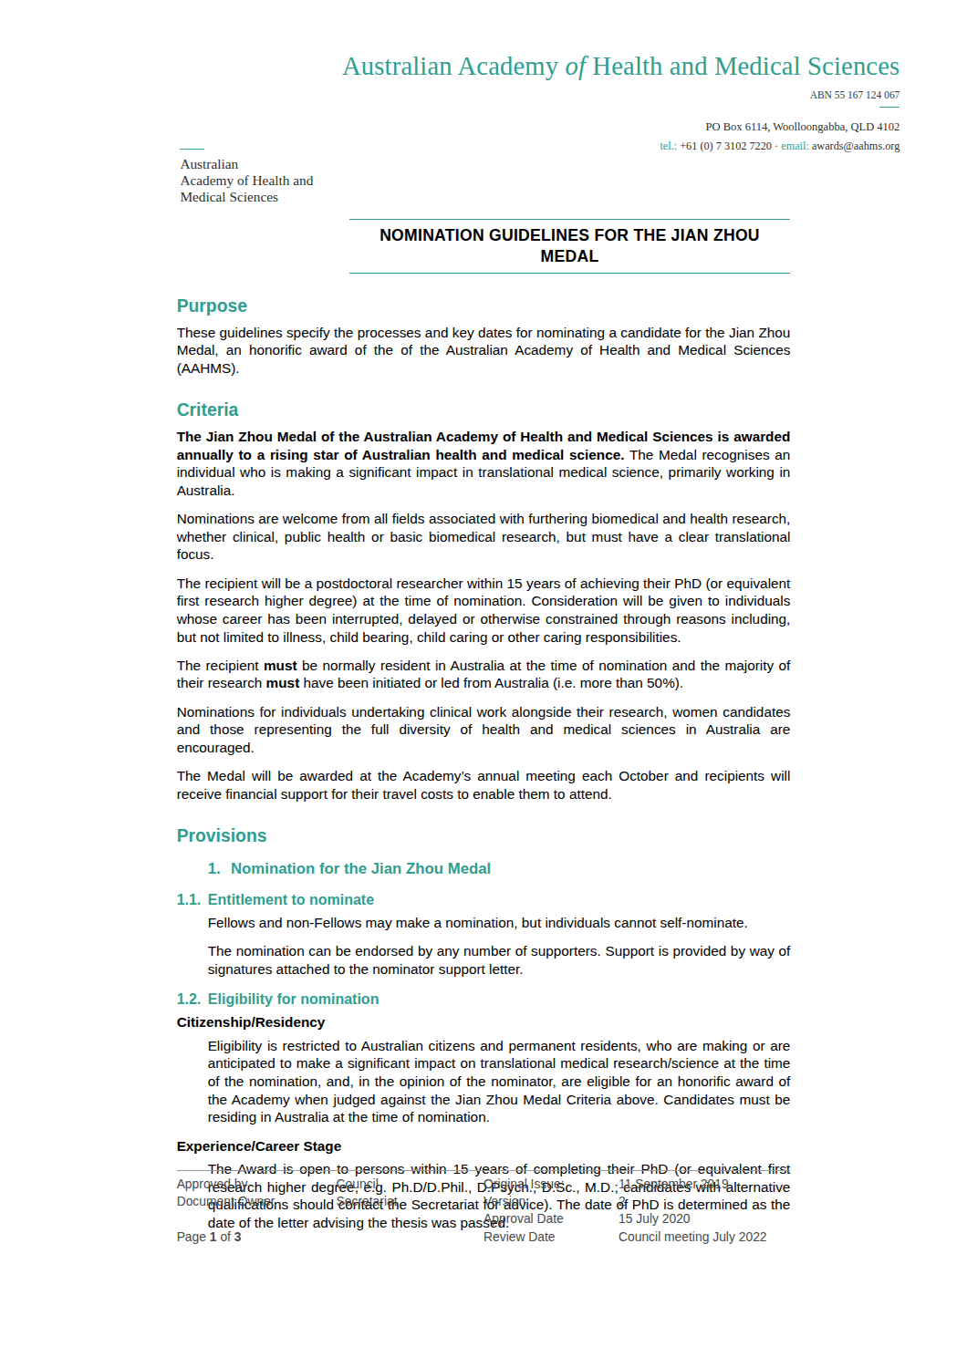Australian
Academy of Health and
Medical Sciences
Australian Academy of Health and Medical Sciences
ABN 55 167 124 067
PO Box 6114, Woolloongabba, QLD 4102
tel.: +61 (0) 7 3102 7220 · email: awards@aahms.org
NOMINATION GUIDELINES FOR THE JIAN ZHOU MEDAL
Purpose
These guidelines specify the processes and key dates for nominating a candidate for the Jian Zhou Medal, an honorific award of the of the Australian Academy of Health and Medical Sciences (AAHMS).
Criteria
The Jian Zhou Medal of the Australian Academy of Health and Medical Sciences is awarded annually to a rising star of Australian health and medical science. The Medal recognises an individual who is making a significant impact in translational medical science, primarily working in Australia.
Nominations are welcome from all fields associated with furthering biomedical and health research, whether clinical, public health or basic biomedical research, but must have a clear translational focus.
The recipient will be a postdoctoral researcher within 15 years of achieving their PhD (or equivalent first research higher degree) at the time of nomination. Consideration will be given to individuals whose career has been interrupted, delayed or otherwise constrained through reasons including, but not limited to illness, child bearing, child caring or other caring responsibilities.
The recipient must be normally resident in Australia at the time of nomination and the majority of their research must have been initiated or led from Australia (i.e. more than 50%).
Nominations for individuals undertaking clinical work alongside their research, women candidates and those representing the full diversity of health and medical sciences in Australia are encouraged.
The Medal will be awarded at the Academy’s annual meeting each October and recipients will receive financial support for their travel costs to enable them to attend.
Provisions
1. Nomination for the Jian Zhou Medal
1.1. Entitlement to nominate
Fellows and non-Fellows may make a nomination, but individuals cannot self-nominate.
The nomination can be endorsed by any number of supporters. Support is provided by way of signatures attached to the nominator support letter.
1.2. Eligibility for nomination
Citizenship/Residency
Eligibility is restricted to Australian citizens and permanent residents, who are making or are anticipated to make a significant impact on translational medical research/science at the time of the nomination, and, in the opinion of the nominator, are eligible for an honorific award of the Academy when judged against the Jian Zhou Medal Criteria above. Candidates must be residing in Australia at the time of nomination.
Experience/Career Stage
The Award is open to persons within 15 years of completing their PhD (or equivalent first research higher degree, e.g. Ph.D/D.Phil., D.Psych., D.Sc., M.D.; candidates with alternative qualifications should contact the Secretariat for advice). The date of PhD is determined as the date of the letter advising the thesis was passed.
| Approved by | Council | Original Issue: | 11 September 2019 |
| Document Owner | Secretariat | Version: | 2 |
| | | Approval Date | 15 July 2020 |
| Page 1 of 3 | | Review Date | Council meeting July 2022 |